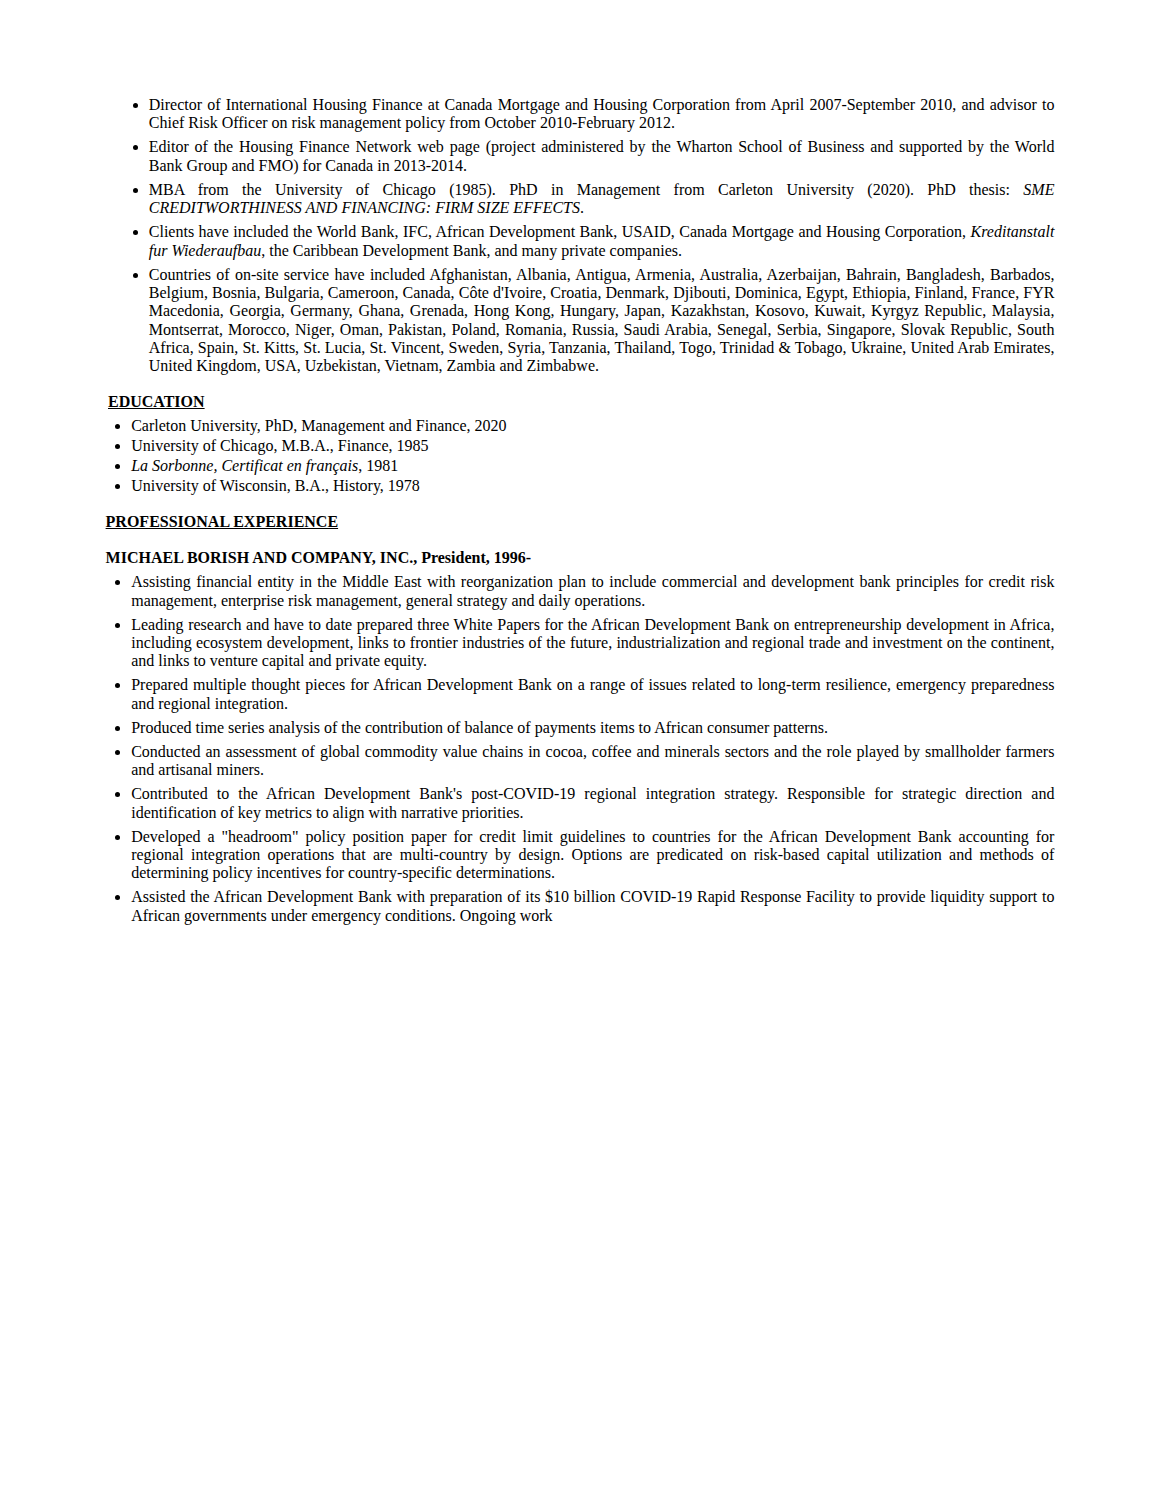Director of International Housing Finance at Canada Mortgage and Housing Corporation from April 2007-September 2010, and advisor to Chief Risk Officer on risk management policy from October 2010-February 2012.
Editor of the Housing Finance Network web page (project administered by the Wharton School of Business and supported by the World Bank Group and FMO) for Canada in 2013-2014.
MBA from the University of Chicago (1985). PhD in Management from Carleton University (2020). PhD thesis: SME CREDITWORTHINESS AND FINANCING: FIRM SIZE EFFECTS.
Clients have included the World Bank, IFC, African Development Bank, USAID, Canada Mortgage and Housing Corporation, Kreditanstalt fur Wiederaufbau, the Caribbean Development Bank, and many private companies.
Countries of on-site service have included Afghanistan, Albania, Antigua, Armenia, Australia, Azerbaijan, Bahrain, Bangladesh, Barbados, Belgium, Bosnia, Bulgaria, Cameroon, Canada, Côte d'Ivoire, Croatia, Denmark, Djibouti, Dominica, Egypt, Ethiopia, Finland, France, FYR Macedonia, Georgia, Germany, Ghana, Grenada, Hong Kong, Hungary, Japan, Kazakhstan, Kosovo, Kuwait, Kyrgyz Republic, Malaysia, Montserrat, Morocco, Niger, Oman, Pakistan, Poland, Romania, Russia, Saudi Arabia, Senegal, Serbia, Singapore, Slovak Republic, South Africa, Spain, St. Kitts, St. Lucia, St. Vincent, Sweden, Syria, Tanzania, Thailand, Togo, Trinidad & Tobago, Ukraine, United Arab Emirates, United Kingdom, USA, Uzbekistan, Vietnam, Zambia and Zimbabwe.
EDUCATION
Carleton University, PhD, Management and Finance, 2020
University of Chicago, M.B.A., Finance, 1985
La Sorbonne, Certificat en français, 1981
University of Wisconsin, B.A., History, 1978
PROFESSIONAL EXPERIENCE
MICHAEL BORISH AND COMPANY, INC., President, 1996-
Assisting financial entity in the Middle East with reorganization plan to include commercial and development bank principles for credit risk management, enterprise risk management, general strategy and daily operations.
Leading research and have to date prepared three White Papers for the African Development Bank on entrepreneurship development in Africa, including ecosystem development, links to frontier industries of the future, industrialization and regional trade and investment on the continent, and links to venture capital and private equity.
Prepared multiple thought pieces for African Development Bank on a range of issues related to long-term resilience, emergency preparedness and regional integration.
Produced time series analysis of the contribution of balance of payments items to African consumer patterns.
Conducted an assessment of global commodity value chains in cocoa, coffee and minerals sectors and the role played by smallholder farmers and artisanal miners.
Contributed to the African Development Bank's post-COVID-19 regional integration strategy. Responsible for strategic direction and identification of key metrics to align with narrative priorities.
Developed a "headroom" policy position paper for credit limit guidelines to countries for the African Development Bank accounting for regional integration operations that are multi-country by design. Options are predicated on risk-based capital utilization and methods of determining policy incentives for country-specific determinations.
Assisted the African Development Bank with preparation of its $10 billion COVID-19 Rapid Response Facility to provide liquidity support to African governments under emergency conditions. Ongoing work